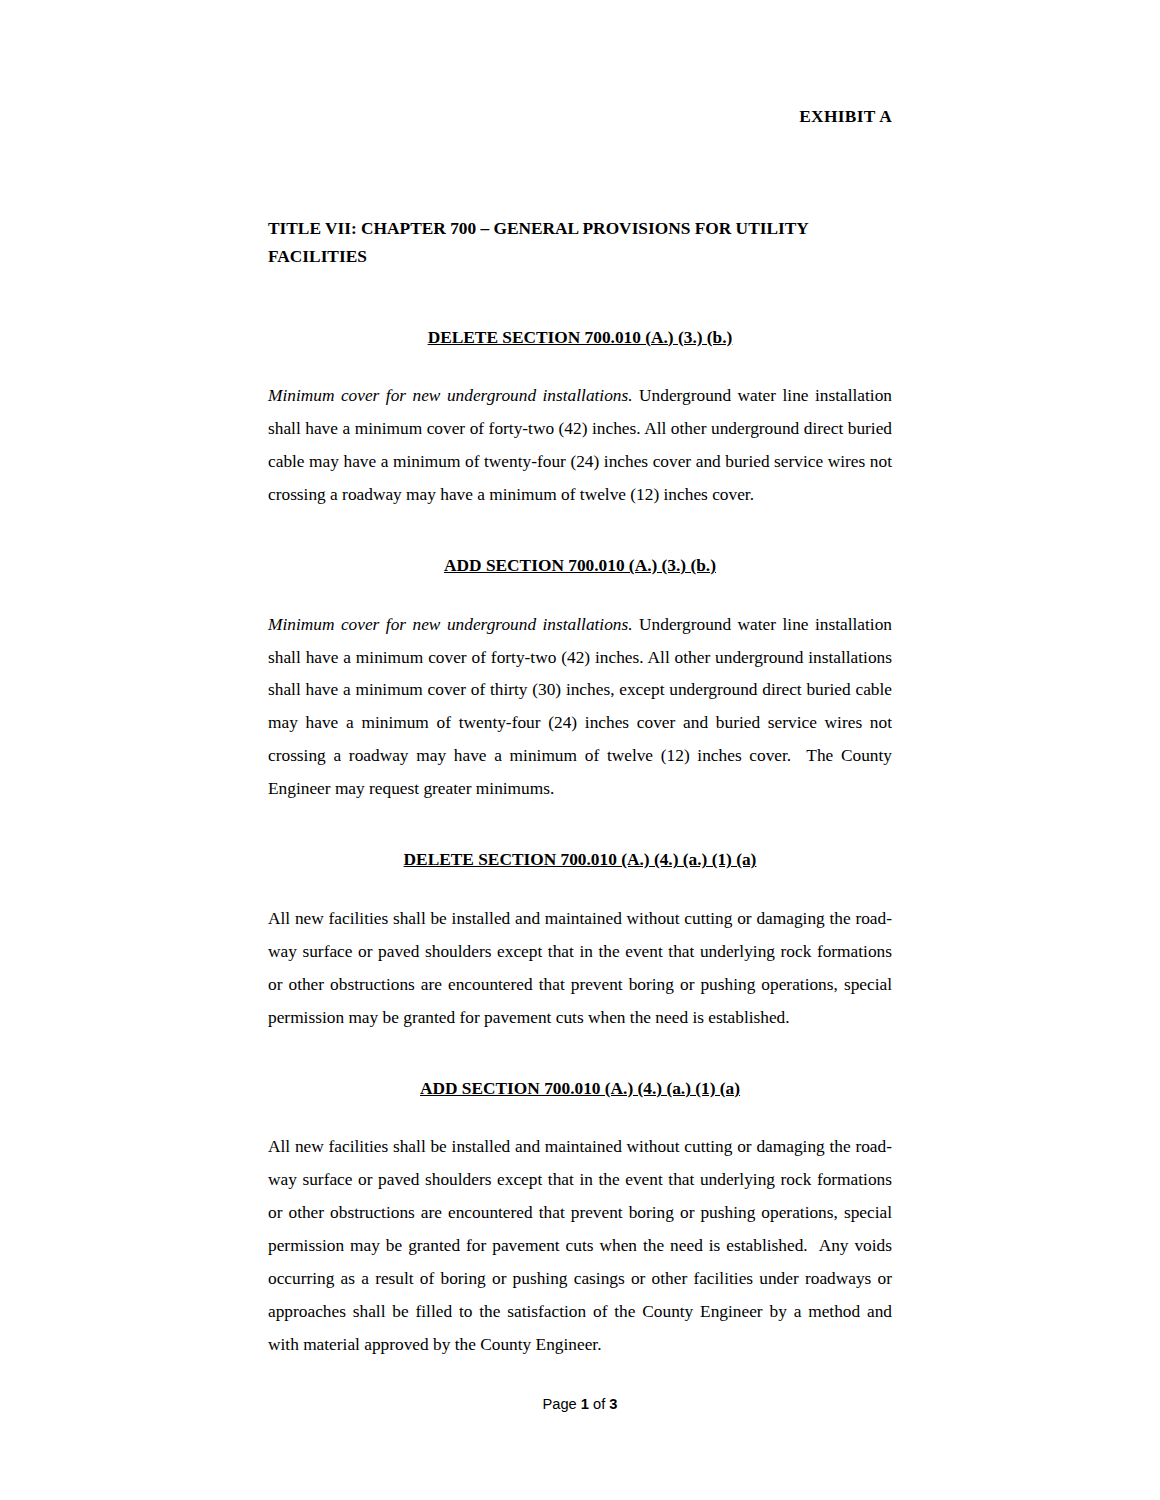EXHIBIT A
TITLE VII: CHAPTER 700 – GENERAL PROVISIONS FOR UTILITY FACILITIES
DELETE SECTION 700.010 (A.) (3.) (b.)
Minimum cover for new underground installations. Underground water line installation shall have a minimum cover of forty-two (42) inches. All other underground direct buried cable may have a minimum of twenty-four (24) inches cover and buried service wires not crossing a roadway may have a minimum of twelve (12) inches cover.
ADD SECTION 700.010 (A.) (3.) (b.)
Minimum cover for new underground installations. Underground water line installation shall have a minimum cover of forty-two (42) inches. All other underground installations shall have a minimum cover of thirty (30) inches, except underground direct buried cable may have a minimum of twenty-four (24) inches cover and buried service wires not crossing a roadway may have a minimum of twelve (12) inches cover. The County Engineer may request greater minimums.
DELETE SECTION 700.010 (A.) (4.) (a.) (1) (a)
All new facilities shall be installed and maintained without cutting or damaging the roadway surface or paved shoulders except that in the event that underlying rock formations or other obstructions are encountered that prevent boring or pushing operations, special permission may be granted for pavement cuts when the need is established.
ADD SECTION 700.010 (A.) (4.) (a.) (1) (a)
All new facilities shall be installed and maintained without cutting or damaging the roadway surface or paved shoulders except that in the event that underlying rock formations or other obstructions are encountered that prevent boring or pushing operations, special permission may be granted for pavement cuts when the need is established. Any voids occurring as a result of boring or pushing casings or other facilities under roadways or approaches shall be filled to the satisfaction of the County Engineer by a method and with material approved by the County Engineer.
Page 1 of 3